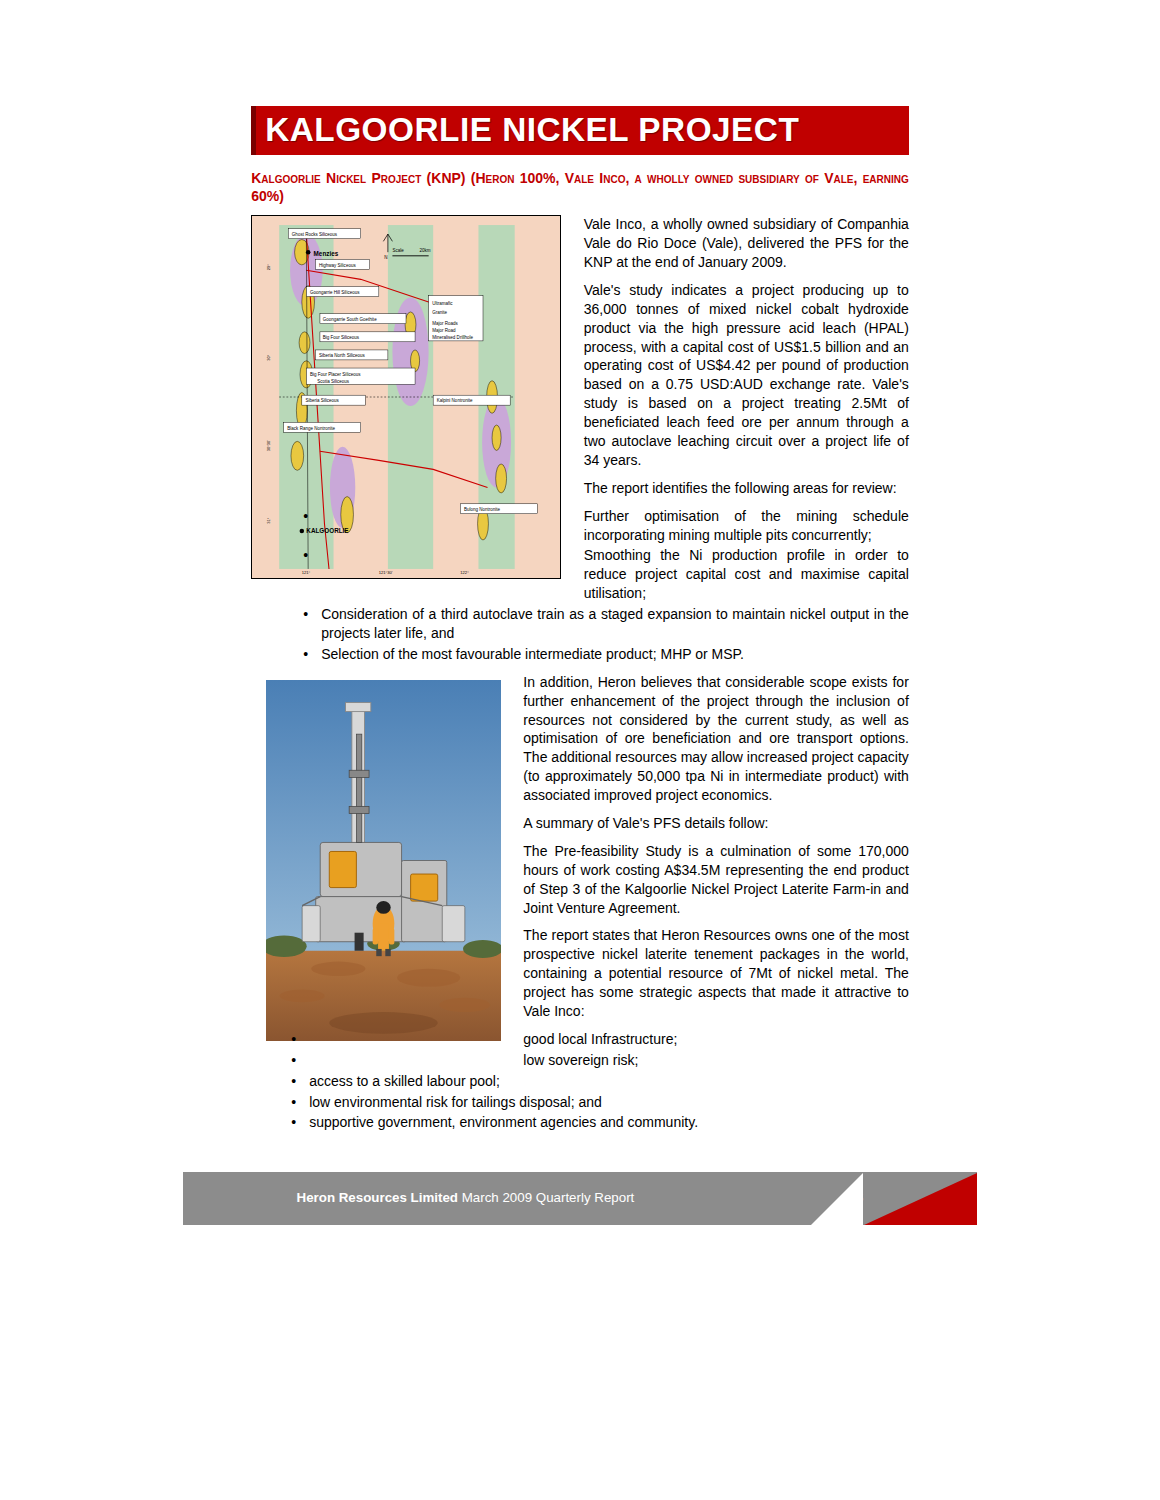KALGOORLIE NICKEL PROJECT
Kalgoorlie Nickel Project (KNP) (Heron 100%, Vale Inco, a wholly owned subsidiary of Vale, earning 60%)
Vale Inco, a wholly owned subsidiary of Companhia Vale do Rio Doce (Vale), delivered the PFS for the KNP at the end of January 2009.
Vale's study indicates a project producing up to 36,000 tonnes of mixed nickel cobalt hydroxide product via the high pressure acid leach (HPAL) process, with a capital cost of US$1.5 billion and an operating cost of US$4.42 per pound of production based on a 0.75 USD:AUD exchange rate. Vale's study is based on a project treating 2.5Mt of beneficiated leach feed ore per annum through a two autoclave leaching circuit over a project life of 34 years.
The report identifies the following areas for review:
Further optimisation of the mining schedule incorporating mining multiple pits concurrently;
Smoothing the Ni production profile in order to reduce project capital cost and maximise capital utilisation;
Consideration of a third autoclave train as a staged expansion to maintain nickel output in the projects later life, and
Selection of the most favourable intermediate product; MHP or MSP.
In addition, Heron believes that considerable scope exists for further enhancement of the project through the inclusion of resources not considered by the current study, as well as optimisation of ore beneficiation and ore transport options. The additional resources may allow increased project capacity (to approximately 50,000 tpa Ni in intermediate product) with associated improved project economics.
A summary of Vale's PFS details follow:
The Pre-feasibility Study is a culmination of some 170,000 hours of work costing A$34.5M representing the end product of Step 3 of the Kalgoorlie Nickel Project Laterite Farm-in and Joint Venture Agreement.
The report states that Heron Resources owns one of the most prospective nickel laterite tenement packages in the world, containing a potential resource of 7Mt of nickel metal. The project has some strategic aspects that made it attractive to Vale Inco:
good local Infrastructure;
low sovereign risk;
access to a skilled labour pool;
low environmental risk for tailings disposal; and
supportive government, environment agencies and community.
Heron Resources Limited March 2009 Quarterly Report
3